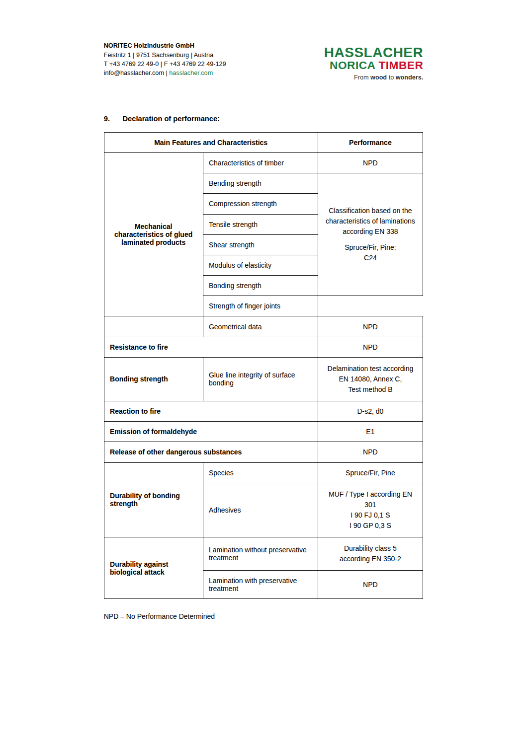NORITEC Holzindustrie GmbH
Feistritz 1 | 9751 Sachsenburg | Austria
T +43 4769 22 49-0 | F +43 4769 22 49-129
info@hasslacher.com | hasslacher.com
HASSLACHER
NORICA TIMBER
From wood to wonders.
9. Declaration of performance:
| Main Features and Characteristics | Performance |
| --- | --- |
| Mechanical characteristics of glued laminated products | Characteristics of timber | NPD |
| Bending strength | Classification based on the characteristics of laminations according EN 338 Spruce/Fir, Pine: C24 |
| Compression strength |
| Tensile strength |
| Shear strength |
| Modulus of elasticity |
| Bonding strength |
| Strength of finger joints |
| | Geometrical data | NPD |
| Resistance to fire | NPD |
| Bonding strength | Glue line integrity of surface bonding | Delamination test according EN 14080, Annex C, Test method B |
| Reaction to fire | D-s2, d0 |
| Emission of formaldehyde | E1 |
| Release of other dangerous substances | NPD |
| Durability of bonding strength | Species | Spruce/Fir, Pine |
| Adhesives | MUF / Type I according EN 301 I 90 FJ 0,1 S I 90 GP 0,3 S |
| Durability against biological attack | Lamination without preservative treatment | Durability class 5 according EN 350-2 |
| Lamination with preservative treatment | NPD |
NPD – No Performance Determined